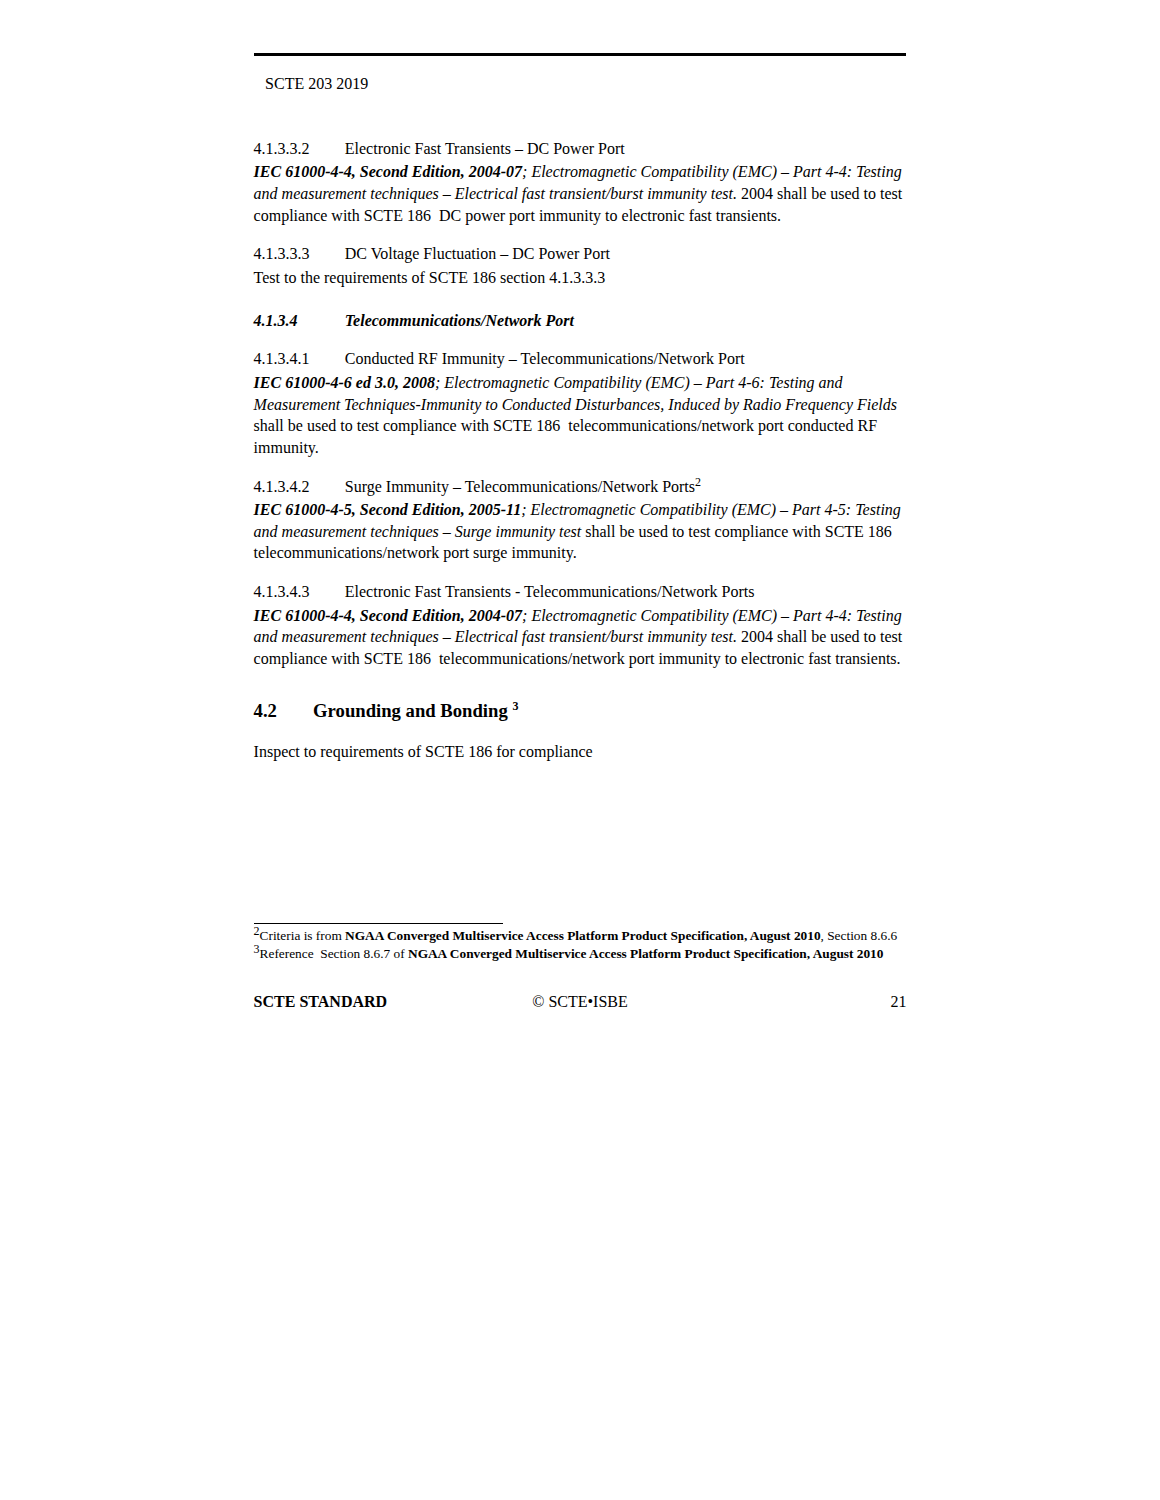SCTE 203 2019
4.1.3.3.2 Electronic Fast Transients – DC Power Port
IEC 61000-4-4, Second Edition, 2004-07; Electromagnetic Compatibility (EMC) – Part 4-4: Testing and measurement techniques – Electrical fast transient/burst immunity test. 2004 shall be used to test compliance with SCTE 186 DC power port immunity to electronic fast transients.
4.1.3.3.3 DC Voltage Fluctuation – DC Power Port
Test to the requirements of SCTE 186 section 4.1.3.3.3
4.1.3.4 Telecommunications/Network Port
4.1.3.4.1 Conducted RF Immunity – Telecommunications/Network Port
IEC 61000-4-6 ed 3.0, 2008; Electromagnetic Compatibility (EMC) – Part 4-6: Testing and Measurement Techniques-Immunity to Conducted Disturbances, Induced by Radio Frequency Fields
shall be used to test compliance with SCTE 186 telecommunications/network port conducted RF immunity.
4.1.3.4.2 Surge Immunity – Telecommunications/Network Ports2
IEC 61000-4-5, Second Edition, 2005-11; Electromagnetic Compatibility (EMC) – Part 4-5: Testing and measurement techniques – Surge immunity test shall be used to test compliance with SCTE 186 telecommunications/network port surge immunity.
4.1.3.4.3 Electronic Fast Transients - Telecommunications/Network Ports
IEC 61000-4-4, Second Edition, 2004-07; Electromagnetic Compatibility (EMC) – Part 4-4: Testing and measurement techniques – Electrical fast transient/burst immunity test. 2004 shall be used to test compliance with SCTE 186 telecommunications/network port immunity to electronic fast transients.
4.2 Grounding and Bonding 3
Inspect to requirements of SCTE 186 for compliance
2Criteria is from NGAA Converged Multiservice Access Platform Product Specification, August 2010, Section 8.6.6
3Reference Section 8.6.7 of NGAA Converged Multiservice Access Platform Product Specification, August 2010
| SCTE STANDARD | © SCTE•ISBE | 21 |